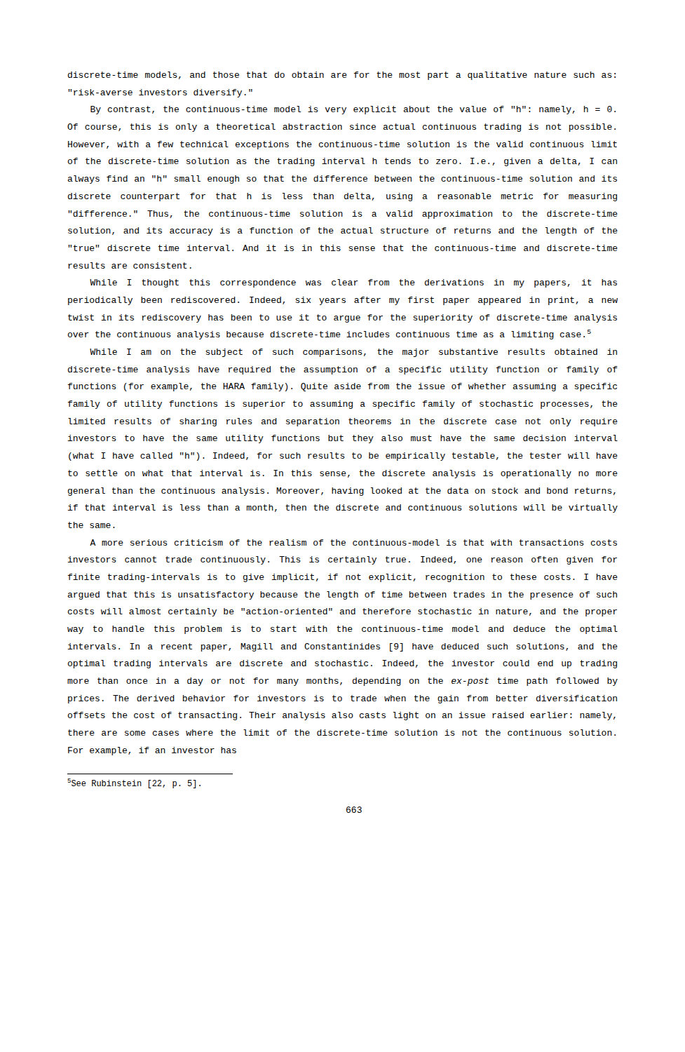discrete-time models, and those that do obtain are for the most part a qualitative nature such as: "risk-averse investors diversify."
By contrast, the continuous-time model is very explicit about the value of "h": namely, h = 0. Of course, this is only a theoretical abstraction since actual continuous trading is not possible. However, with a few technical exceptions the continuous-time solution is the valid continuous limit of the discrete-time solution as the trading interval h tends to zero. I.e., given a delta, I can always find an "h" small enough so that the difference between the continuous-time solution and its discrete counterpart for that h is less than delta, using a reasonable metric for measuring "difference." Thus, the continuous-time solution is a valid approximation to the discrete-time solution, and its accuracy is a function of the actual structure of returns and the length of the "true" discrete time interval. And it is in this sense that the continuous-time and discrete-time results are consistent.
While I thought this correspondence was clear from the derivations in my papers, it has periodically been rediscovered. Indeed, six years after my first paper appeared in print, a new twist in its rediscovery has been to use it to argue for the superiority of discrete-time analysis over the continuous analysis because discrete-time includes continuous time as a limiting case.5
While I am on the subject of such comparisons, the major substantive results obtained in discrete-time analysis have required the assumption of a specific utility function or family of functions (for example, the HARA family). Quite aside from the issue of whether assuming a specific family of utility functions is superior to assuming a specific family of stochastic processes, the limited results of sharing rules and separation theorems in the discrete case not only require investors to have the same utility functions but they also must have the same decision interval (what I have called "h"). Indeed, for such results to be empirically testable, the tester will have to settle on what that interval is. In this sense, the discrete analysis is operationally no more general than the continuous analysis. Moreover, having looked at the data on stock and bond returns, if that interval is less than a month, then the discrete and continuous solutions will be virtually the same.
A more serious criticism of the realism of the continuous-model is that with transactions costs investors cannot trade continuously. This is certainly true. Indeed, one reason often given for finite trading-intervals is to give implicit, if not explicit, recognition to these costs. I have argued that this is unsatisfactory because the length of time between trades in the presence of such costs will almost certainly be "action-oriented" and therefore stochastic in nature, and the proper way to handle this problem is to start with the continuous-time model and deduce the optimal intervals. In a recent paper, Magill and Constantinides [9] have deduced such solutions, and the optimal trading intervals are discrete and stochastic. Indeed, the investor could end up trading more than once in a day or not for many months, depending on the ex-post time path followed by prices. The derived behavior for investors is to trade when the gain from better diversification offsets the cost of transacting. Their analysis also casts light on an issue raised earlier: namely, there are some cases where the limit of the discrete-time solution is not the continuous solution. For example, if an investor has
5See Rubinstein [22, p. 5].
663